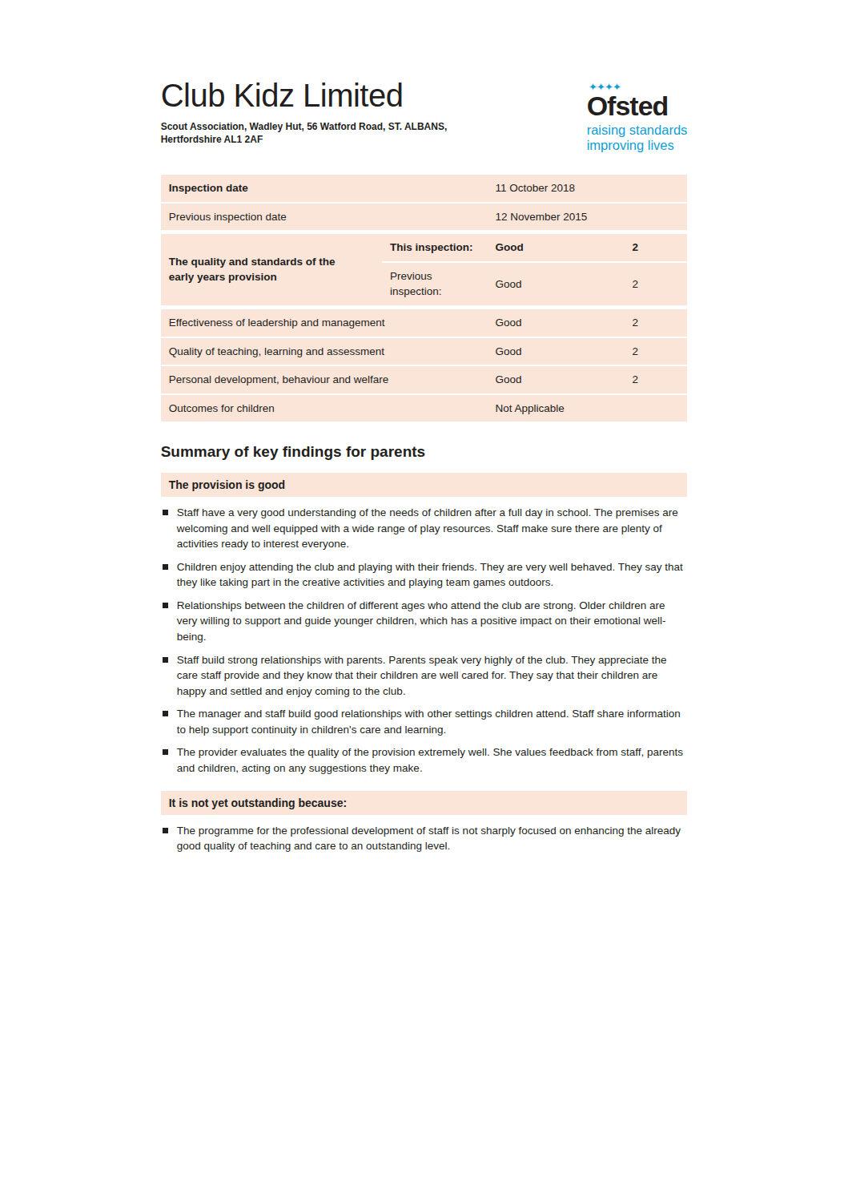Club Kidz Limited
Scout Association, Wadley Hut, 56 Watford Road, ST. ALBANS,
Hertfordshire AL1 2AF
✦✦✦✦
Ofsted
raising standards
improving lives
| Inspection date | | 11 October 2018 |
| Previous inspection date | | 12 November 2015 |
| The quality and standards of the early years provision | This inspection: | Good | 2 |
| Previous inspection: | Good | 2 |
| Effectiveness of leadership and management | Good | 2 |
| Quality of teaching, learning and assessment | Good | 2 |
| Personal development, behaviour and welfare | Good | 2 |
| Outcomes for children | Not Applicable |
Summary of key findings for parents
The provision is good
Staff have a very good understanding of the needs of children after a full day in school. The premises are welcoming and well equipped with a wide range of play resources. Staff make sure there are plenty of activities ready to interest everyone.
Children enjoy attending the club and playing with their friends. They are very well behaved. They say that they like taking part in the creative activities and playing team games outdoors.
Relationships between the children of different ages who attend the club are strong. Older children are very willing to support and guide younger children, which has a positive impact on their emotional well-being.
Staff build strong relationships with parents. Parents speak very highly of the club. They appreciate the care staff provide and they know that their children are well cared for. They say that their children are happy and settled and enjoy coming to the club.
The manager and staff build good relationships with other settings children attend. Staff share information to help support continuity in children's care and learning.
The provider evaluates the quality of the provision extremely well. She values feedback from staff, parents and children, acting on any suggestions they make.
It is not yet outstanding because:
The programme for the professional development of staff is not sharply focused on enhancing the already good quality of teaching and care to an outstanding level.